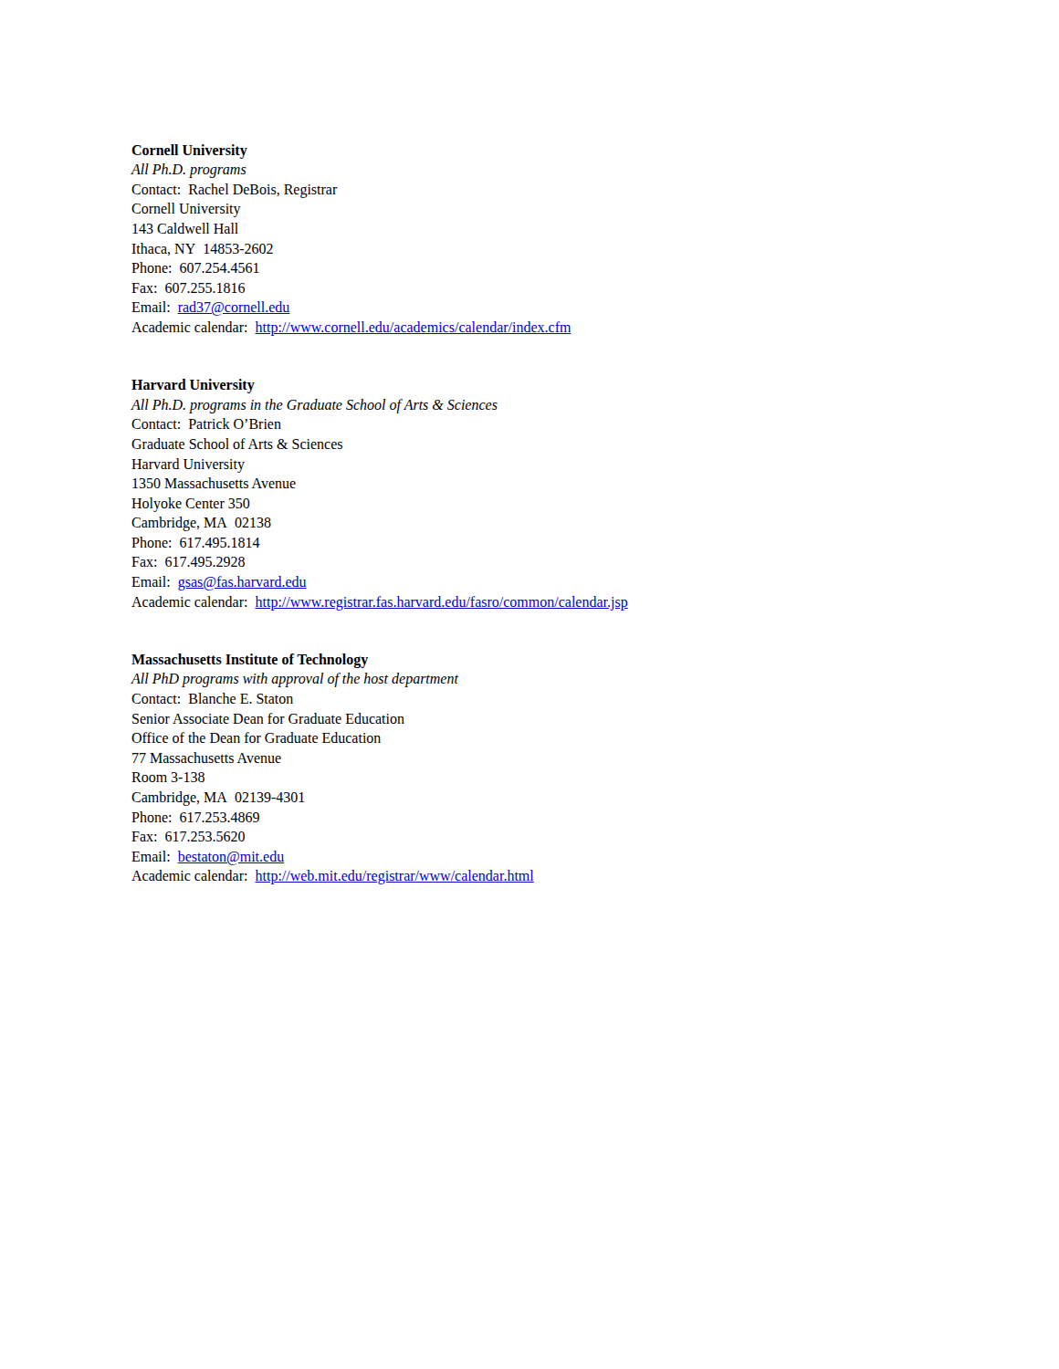Cornell University
All Ph.D. programs
Contact: Rachel DeBois, Registrar
Cornell University
143 Caldwell Hall
Ithaca, NY 14853-2602
Phone: 607.254.4561
Fax: 607.255.1816
Email: rad37@cornell.edu
Academic calendar: http://www.cornell.edu/academics/calendar/index.cfm
Harvard University
All Ph.D. programs in the Graduate School of Arts & Sciences
Contact: Patrick O’Brien
Graduate School of Arts & Sciences
Harvard University
1350 Massachusetts Avenue
Holyoke Center 350
Cambridge, MA 02138
Phone: 617.495.1814
Fax: 617.495.2928
Email: gsas@fas.harvard.edu
Academic calendar: http://www.registrar.fas.harvard.edu/fasro/common/calendar.jsp
Massachusetts Institute of Technology
All PhD programs with approval of the host department
Contact: Blanche E. Staton
Senior Associate Dean for Graduate Education
Office of the Dean for Graduate Education
77 Massachusetts Avenue
Room 3-138
Cambridge, MA 02139-4301
Phone: 617.253.4869
Fax: 617.253.5620
Email: bestaton@mit.edu
Academic calendar: http://web.mit.edu/registrar/www/calendar.html